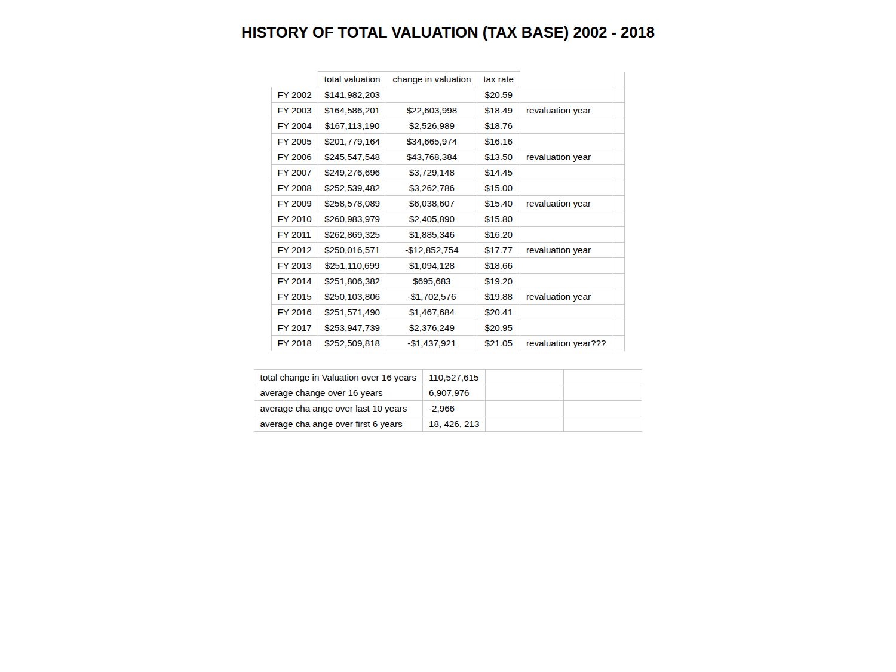HISTORY OF TOTAL VALUATION (TAX BASE) 2002 - 2018
History of total valuation, change in valuation and tax rate by fiscal year
| | total valuation | change in valuation | tax rate | | |
| --- | --- | --- | --- | --- | --- |
| FY 2002 | $141,982,203 | | $20.59 | | |
| FY 2003 | $164,586,201 | $22,603,998 | $18.49 | revaluation year | |
| FY 2004 | $167,113,190 | $2,526,989 | $18.76 | | |
| FY 2005 | $201,779,164 | $34,665,974 | $16.16 | | |
| FY 2006 | $245,547,548 | $43,768,384 | $13.50 | revaluation year | |
| FY 2007 | $249,276,696 | $3,729,148 | $14.45 | | |
| FY 2008 | $252,539,482 | $3,262,786 | $15.00 | | |
| FY 2009 | $258,578,089 | $6,038,607 | $15.40 | revaluation year | |
| FY 2010 | $260,983,979 | $2,405,890 | $15.80 | | |
| FY 2011 | $262,869,325 | $1,885,346 | $16.20 | | |
| FY 2012 | $250,016,571 | -$12,852,754 | $17.77 | revaluation year | |
| FY 2013 | $251,110,699 | $1,094,128 | $18.66 | | |
| FY 2014 | $251,806,382 | $695,683 | $19.20 | | |
| FY 2015 | $250,103,806 | -$1,702,576 | $19.88 | revaluation year | |
| FY 2016 | $251,571,490 | $1,467,684 | $20.41 | | |
| FY 2017 | $253,947,739 | $2,376,249 | $20.95 | | |
| FY 2018 | $252,509,818 | -$1,437,921 | $21.05 | revaluation year??? | |
Summary of valuation changes
| total change in Valuation over 16 years | 110,527,615 | | |
| average change over 16 years | 6,907,976 | | |
| average cha ange over last 10 years | -2,966 | | |
| average cha ange over first 6 years | 18, 426, 213 | | |